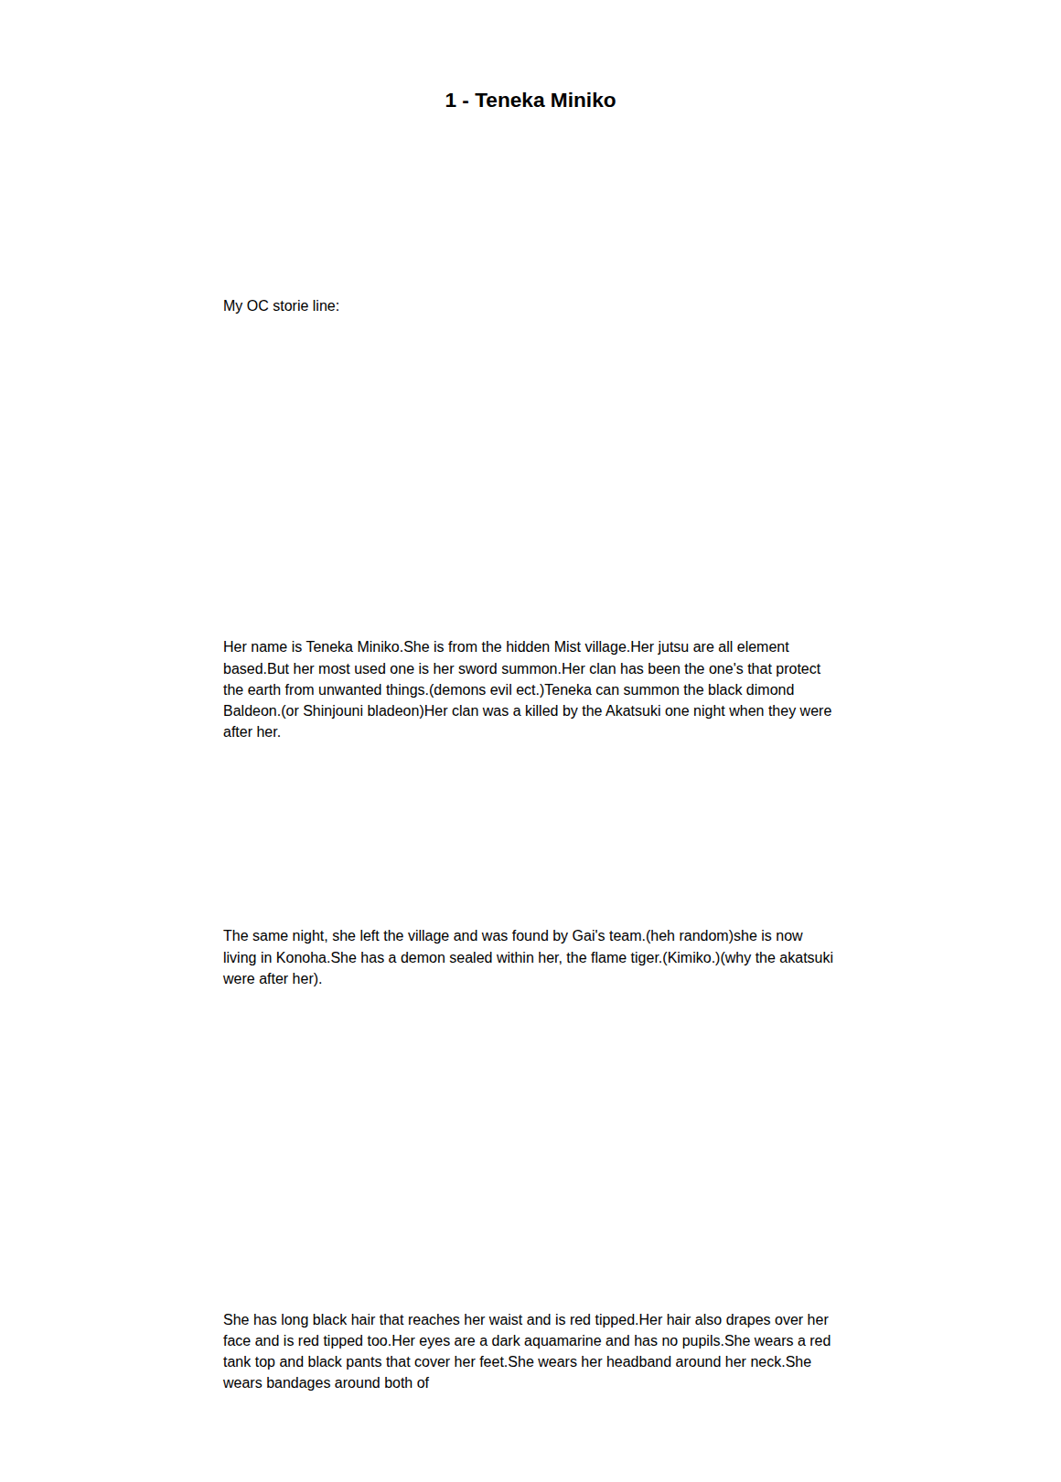1 - Teneka Miniko
My OC storie line:
Her name is Teneka Miniko.She is from the hidden Mist village.Her jutsu are all element based.But her most used one is her sword summon.Her clan has been the one's that protect the earth from unwanted things.(demons evil ect.)Teneka can summon the black dimond Baldeon.(or Shinjouni bladeon)Her clan was a killed by the Akatsuki one night when they were after her.
The same night, she left the village and was found by Gai's team.(heh random)she is now living in Konoha.She has a demon sealed within her, the flame tiger.(Kimiko.)(why the akatsuki were after her).
She has long black hair that reaches her waist and is red tipped.Her hair also drapes over her face and is red tipped too.Her eyes are a dark aquamarine and has no pupils.She wears a red tank top and black pants that cover her feet.She wears her headband around her neck.She wears bandages around both of